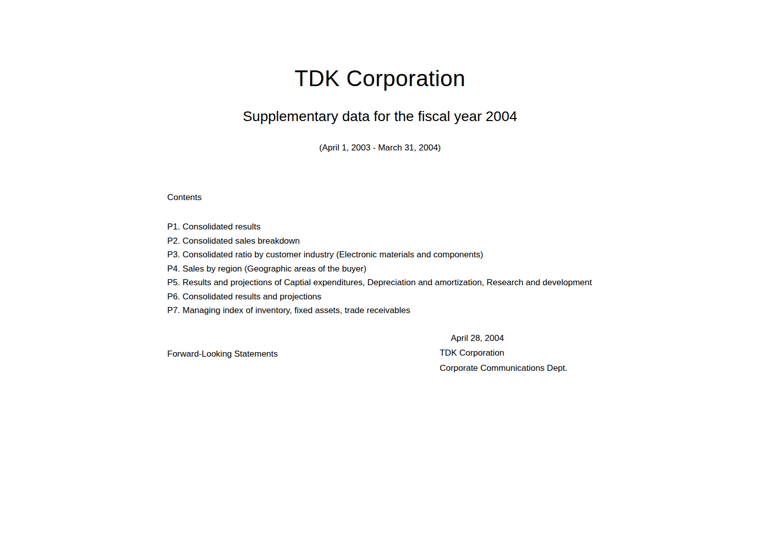TDK Corporation
Supplementary data for the fiscal year 2004
(April 1, 2003 - March 31, 2004)
Contents
P1. Consolidated results
P2. Consolidated sales breakdown
P3. Consolidated ratio by customer industry (Electronic materials and components)
P4. Sales by region (Geographic areas of the buyer)
P5. Results and projections of Captial expenditures, Depreciation and amortization, Research and development
P6. Consolidated results and projections
P7. Managing index of inventory, fixed assets, trade receivables
April 28, 2004
TDK Corporation
Corporate Communications Dept.
Forward-Looking Statements